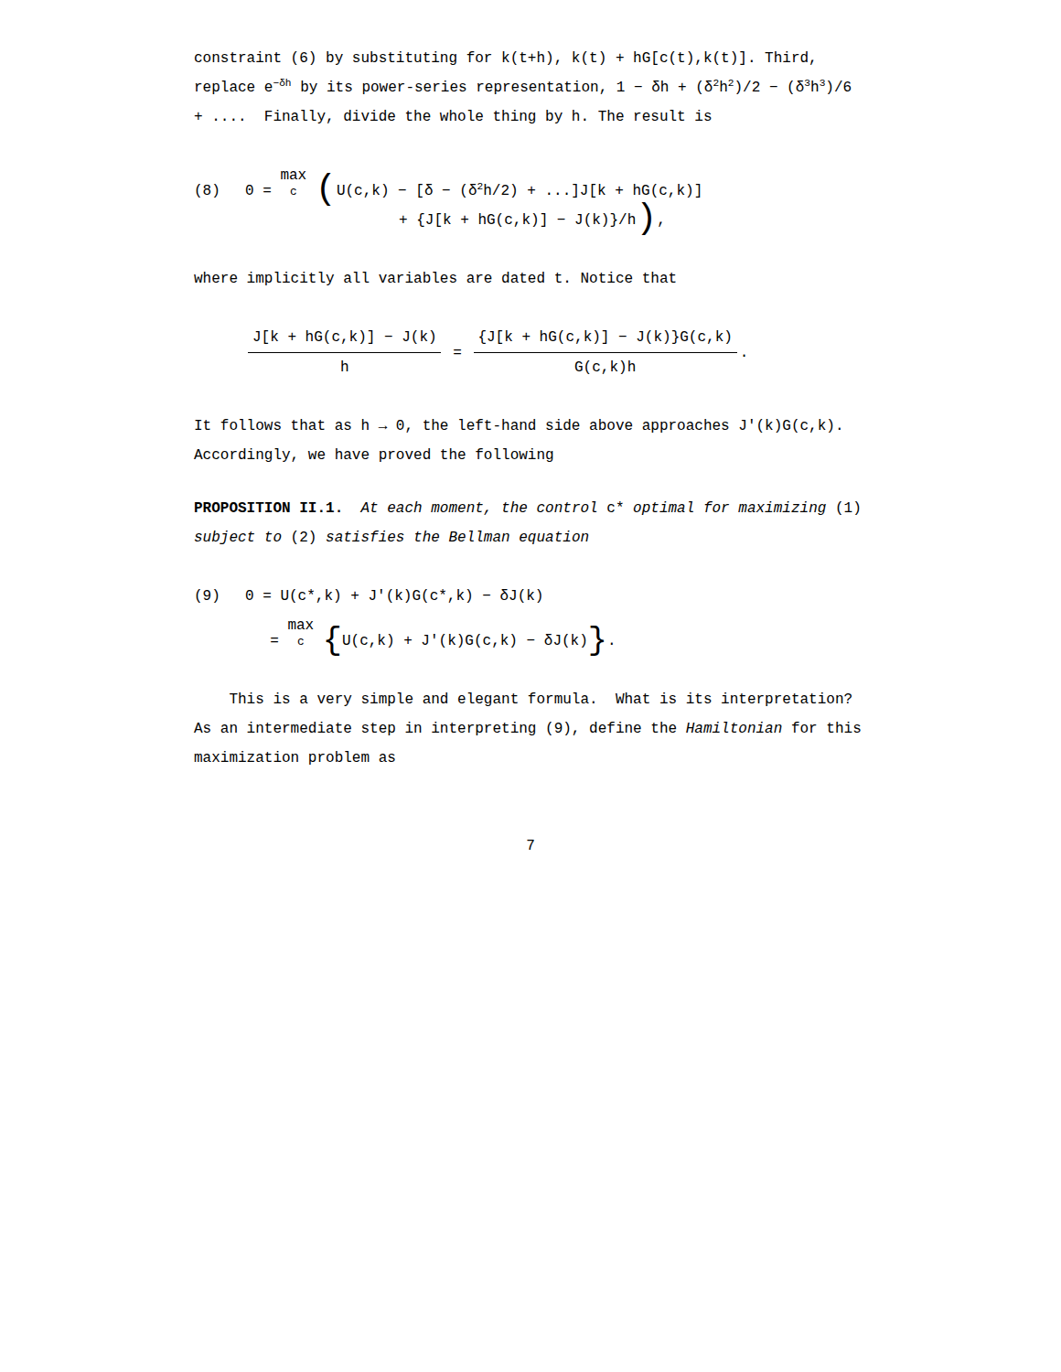constraint (6) by substituting for k(t+h), k(t) + hG[c(t),k(t)]. Third, replace e−δh by its power-series representation, 1 − δh + (δ2h2)/2 − (δ3h3)/6 + .... Finally, divide the whole thing by h. The result is
(8) 0 = maxc (U(c,k) − [δ − (δ2h/2) + ...]J[k + hG(c,k)]
+ {J[k + hG(c,k)] − J(k)}/h),
where implicitly all variables are dated t. Notice that
J[k + hG(c,k)] − J(k) h = {J[k + hG(c,k)] − J(k)}G(c,k) G(c,k)h.
It follows that as h → 0, the left-hand side above approaches J′(k)G(c,k). Accordingly, we have proved the following
PROPOSITION II.1. At each moment, the control c* optimal for maximizing (1) subject to (2) satisfies the Bellman equation
(9) 0 = U(c*,k) + J′(k)G(c*,k) − δJ(k)
= maxc {U(c,k) + J′(k)G(c,k) − δJ(k)}.
This is a very simple and elegant formula. What is its interpretation? As an intermediate step in interpreting (9), define the Hamiltonian for this maximization problem as
7